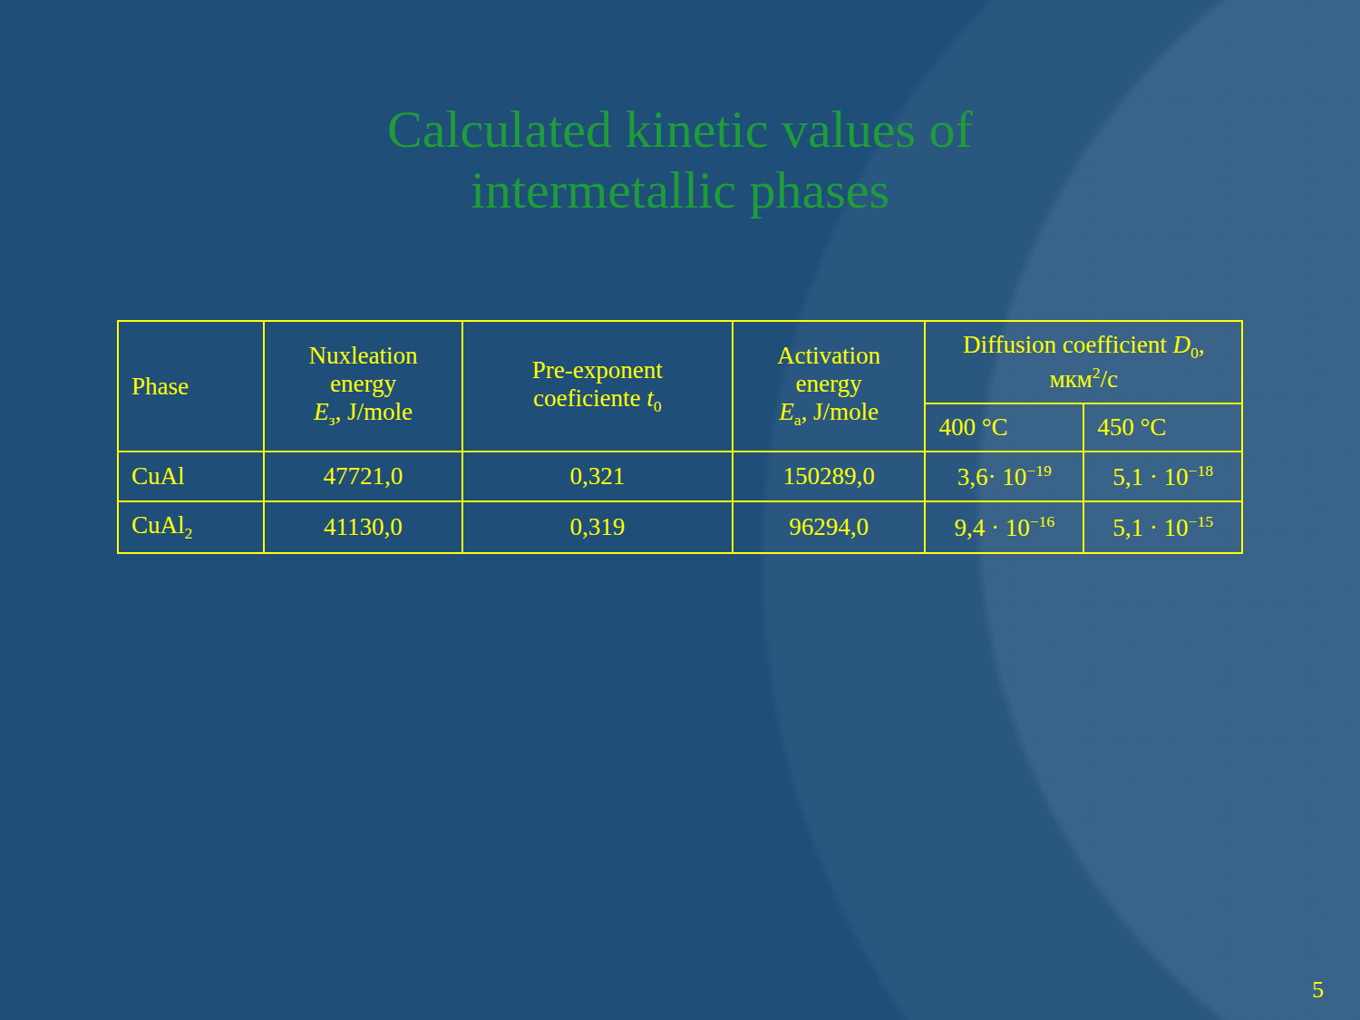Calculated kinetic values of
intermetallic phases
| Phase | Nuxleation energy E з , J/mole | Pre-exponent coeficiente t 0 | Activation energy E a , J/mole | Diffusion coefficient D 0 , мкм 2 /с |
| --- | --- | --- | --- | --- |
| 400 °C | 450 °C |
| CuAl | 47721,0 | 0,321 | 150289,0 | 3,6· 10 −19 | 5,1 · 10 −18 |
| CuAl 2 | 41130,0 | 0,319 | 96294,0 | 9,4 · 10 −16 | 5,1 · 10 −15 |
5